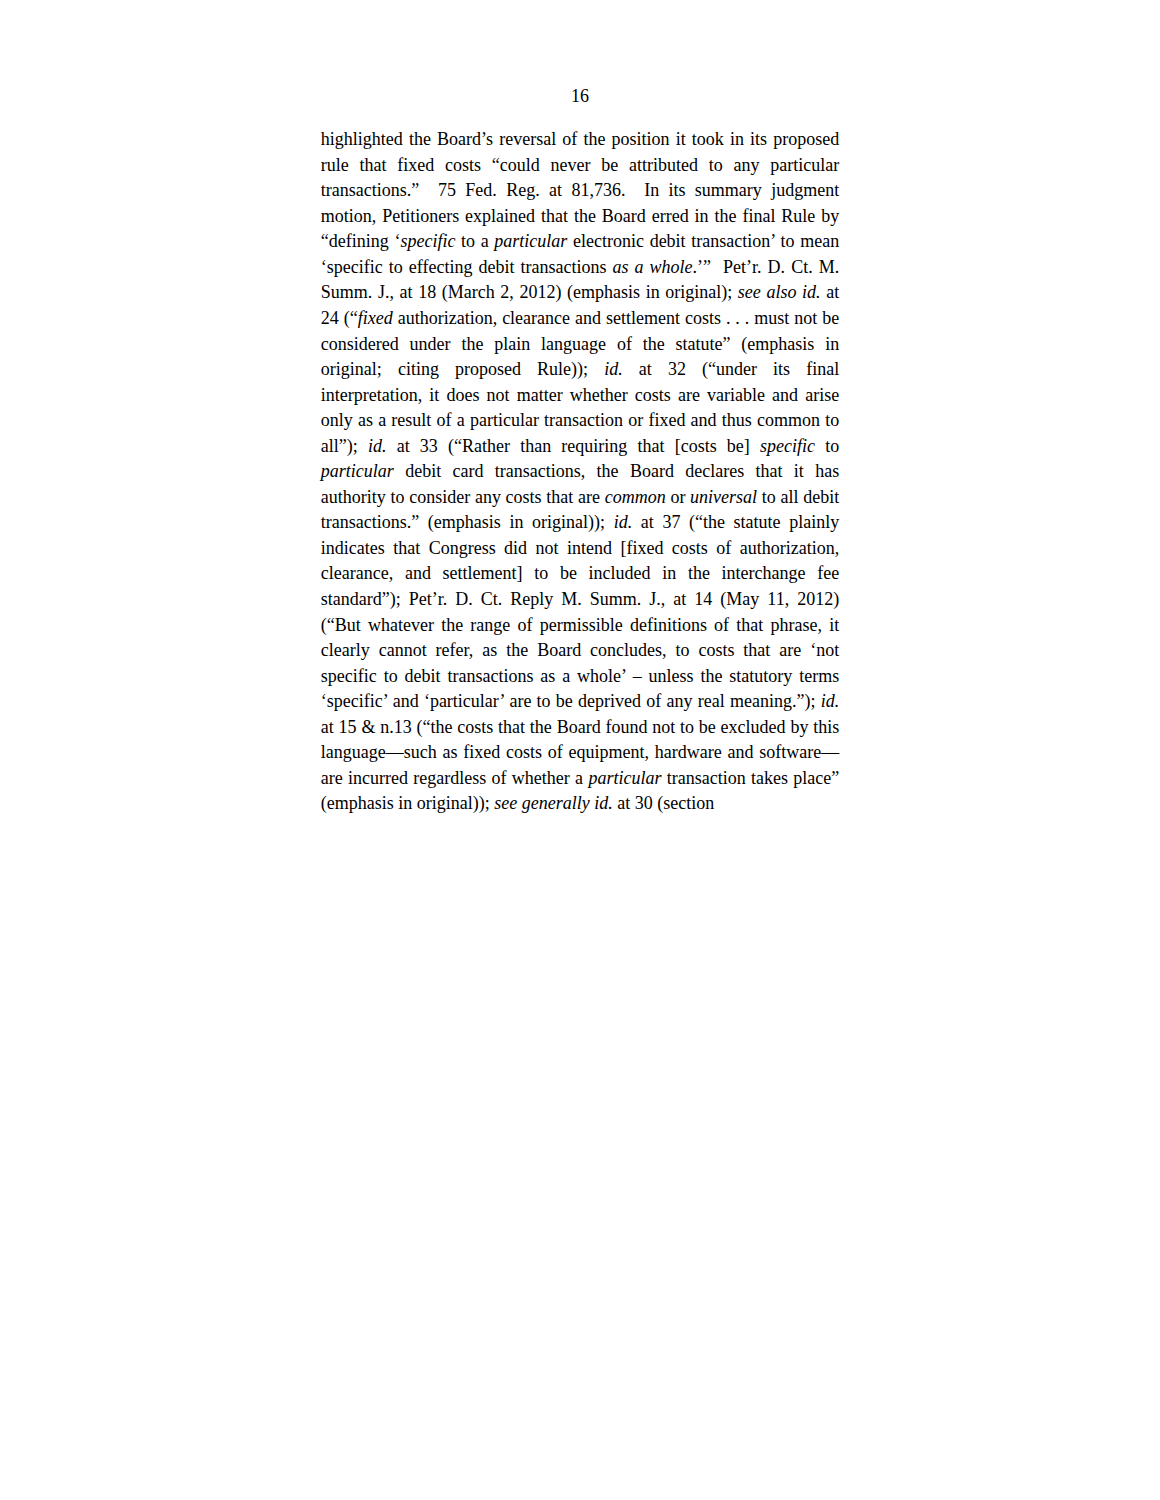16
highlighted the Board’s reversal of the position it took in its proposed rule that fixed costs “could never be attributed to any particular transactions.” 75 Fed. Reg. at 81,736. In its summary judgment motion, Petitioners explained that the Board erred in the final Rule by “defining ‘specific to a particular electronic debit transaction’ to mean ‘specific to effecting debit transactions as a whole.’” Pet’r. D. Ct. M. Summ. J., at 18 (March 2, 2012) (emphasis in original); see also id. at 24 (“fixed authorization, clearance and settlement costs . . . must not be considered under the plain language of the statute” (emphasis in original; citing proposed Rule)); id. at 32 (“under its final interpretation, it does not matter whether costs are variable and arise only as a result of a particular transaction or fixed and thus common to all”); id. at 33 (“Rather than requiring that [costs be] specific to particular debit card transactions, the Board declares that it has authority to consider any costs that are common or universal to all debit transactions.” (emphasis in original)); id. at 37 (“the statute plainly indicates that Congress did not intend [fixed costs of authorization, clearance, and settlement] to be included in the interchange fee standard”); Pet’r. D. Ct. Reply M. Summ. J., at 14 (May 11, 2012) (“But whatever the range of permissible definitions of that phrase, it clearly cannot refer, as the Board concludes, to costs that are ‘not specific to debit transactions as a whole’ – unless the statutory terms ‘specific’ and ‘particular’ are to be deprived of any real meaning.”); id. at 15 & n.13 (“the costs that the Board found not to be excluded by this language—such as fixed costs of equipment, hardware and software—are incurred regardless of whether a particular transaction takes place” (emphasis in original)); see generally id. at 30 (section